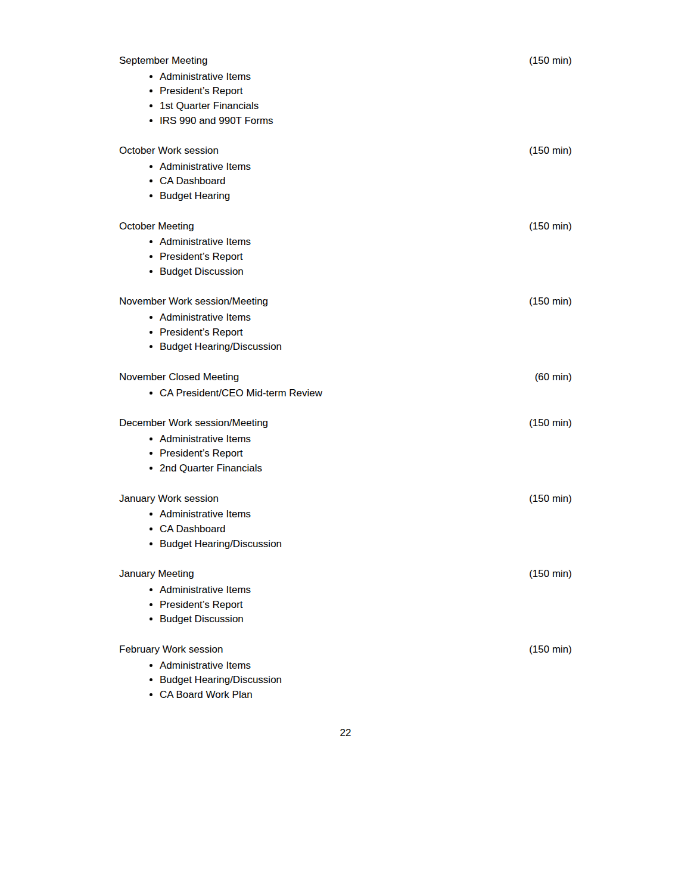September Meeting (150 min)
Administrative Items
President’s Report
1st Quarter Financials
IRS 990 and 990T Forms
October Work session (150 min)
Administrative Items
CA Dashboard
Budget Hearing
October Meeting (150 min)
Administrative Items
President’s Report
Budget Discussion
November Work session/Meeting (150 min)
Administrative Items
President’s Report
Budget Hearing/Discussion
November Closed Meeting (60 min)
CA President/CEO Mid-term Review
December Work session/Meeting (150 min)
Administrative Items
President’s Report
2nd Quarter Financials
January Work session (150 min)
Administrative Items
CA Dashboard
Budget Hearing/Discussion
January Meeting (150 min)
Administrative Items
President’s Report
Budget Discussion
February Work session (150 min)
Administrative Items
Budget Hearing/Discussion
CA Board Work Plan
22